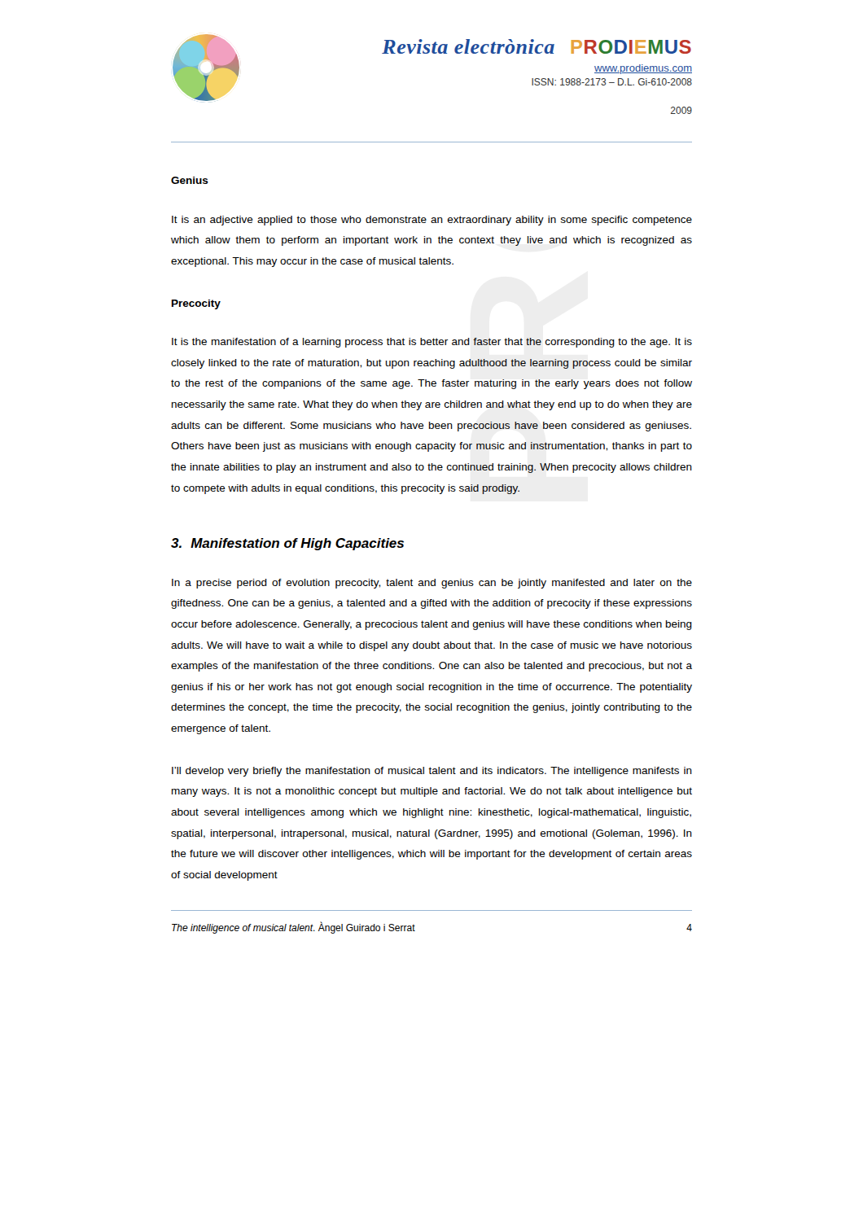Revista electrònica PRODIEMUS
www.prodiemus.com
ISSN: 1988-2173 – D.L. Gi-610-2008
2009
PRODIEMUS PRODIEMUS
Genius
It is an adjective applied to those who demonstrate an extraordinary ability in some specific competence which allow them to perform an important work in the context they live and which is recognized as exceptional. This may occur in the case of musical talents.
Precocity
It is the manifestation of a learning process that is better and faster that the corresponding to the age. It is closely linked to the rate of maturation, but upon reaching adulthood the learning process could be similar to the rest of the companions of the same age. The faster maturing in the early years does not follow necessarily the same rate. What they do when they are children and what they end up to do when they are adults can be different. Some musicians who have been precocious have been considered as geniuses. Others have been just as musicians with enough capacity for music and instrumentation, thanks in part to the innate abilities to play an instrument and also to the continued training. When precocity allows children to compete with adults in equal conditions, this precocity is said prodigy.
3. Manifestation of High Capacities
In a precise period of evolution precocity, talent and genius can be jointly manifested and later on the giftedness. One can be a genius, a talented and a gifted with the addition of precocity if these expressions occur before adolescence. Generally, a precocious talent and genius will have these conditions when being adults. We will have to wait a while to dispel any doubt about that. In the case of music we have notorious examples of the manifestation of the three conditions. One can also be talented and precocious, but not a genius if his or her work has not got enough social recognition in the time of occurrence. The potentiality determines the concept, the time the precocity, the social recognition the genius, jointly contributing to the emergence of talent.
I’ll develop very briefly the manifestation of musical talent and its indicators. The intelligence manifests in many ways. It is not a monolithic concept but multiple and factorial. We do not talk about intelligence but about several intelligences among which we highlight nine: kinesthetic, logical-mathematical, linguistic, spatial, interpersonal, intrapersonal, musical, natural (Gardner, 1995) and emotional (Goleman, 1996). In the future we will discover other intelligences, which will be important for the development of certain areas of social development
The intelligence of musical talent. Àngel Guirado i Serrat
4